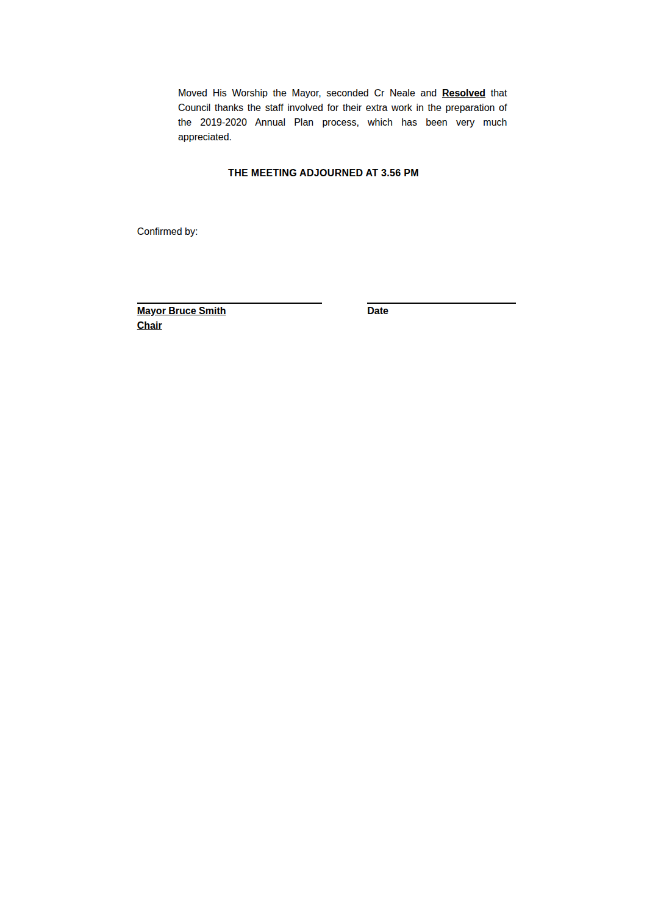Moved His Worship the Mayor, seconded Cr Neale and Resolved that Council thanks the staff involved for their extra work in the preparation of the 2019-2020 Annual Plan process, which has been very much appreciated.
THE MEETING ADJOURNED AT 3.56 PM
Confirmed by:
| Mayor Bruce Smith Chair | | Date |